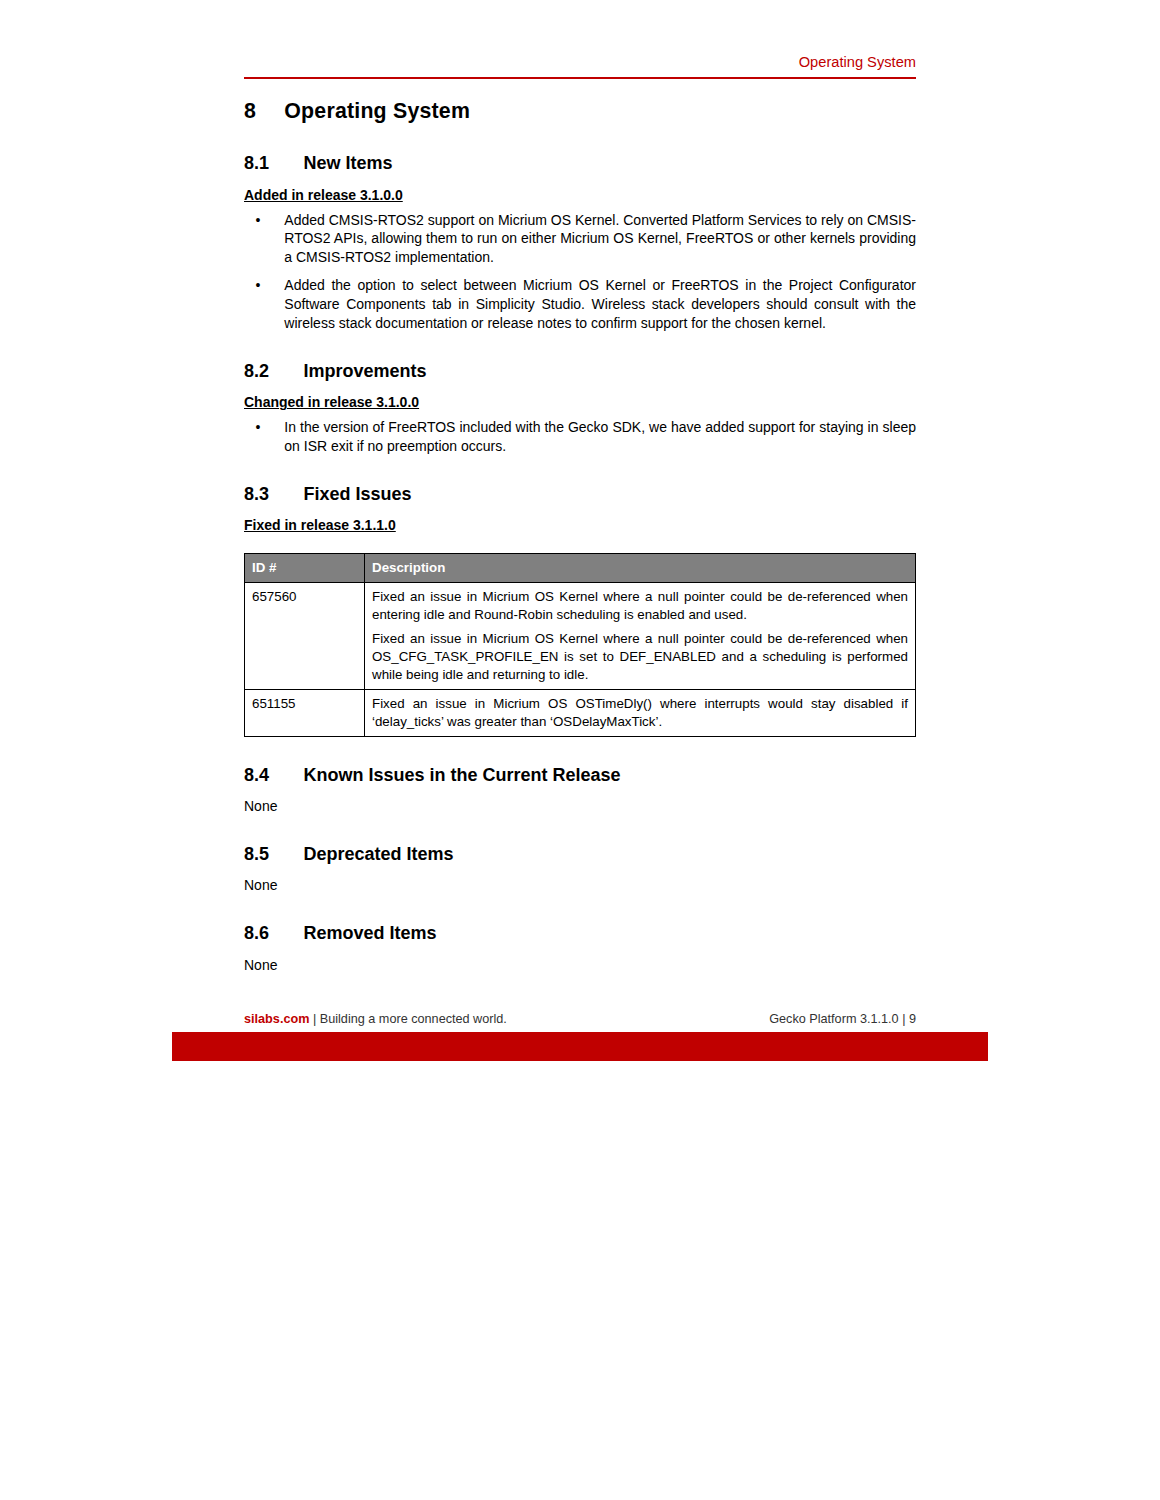Operating System
8 Operating System
8.1 New Items
Added in release 3.1.0.0
Added CMSIS-RTOS2 support on Micrium OS Kernel. Converted Platform Services to rely on CMSIS-RTOS2 APIs, allowing them to run on either Micrium OS Kernel, FreeRTOS or other kernels providing a CMSIS-RTOS2 implementation.
Added the option to select between Micrium OS Kernel or FreeRTOS in the Project Configurator Software Components tab in Simplicity Studio. Wireless stack developers should consult with the wireless stack documentation or release notes to confirm support for the chosen kernel.
8.2 Improvements
Changed in release 3.1.0.0
In the version of FreeRTOS included with the Gecko SDK, we have added support for staying in sleep on ISR exit if no preemption occurs.
8.3 Fixed Issues
Fixed in release 3.1.1.0
| ID # | Description |
| --- | --- |
| 657560 | Fixed an issue in Micrium OS Kernel where a null pointer could be de-referenced when entering idle and Round-Robin scheduling is enabled and used. Fixed an issue in Micrium OS Kernel where a null pointer could be de-referenced when OS_CFG_TASK_PROFILE_EN is set to DEF_ENABLED and a scheduling is performed while being idle and returning to idle. |
| 651155 | Fixed an issue in Micrium OS OSTimeDly() where interrupts would stay disabled if ‘delay_ticks’ was greater than ‘OSDelayMaxTick’. |
8.4 Known Issues in the Current Release
None
8.5 Deprecated Items
None
8.6 Removed Items
None
silabs.com | Building a more connected world.
Gecko Platform 3.1.1.0 | 9